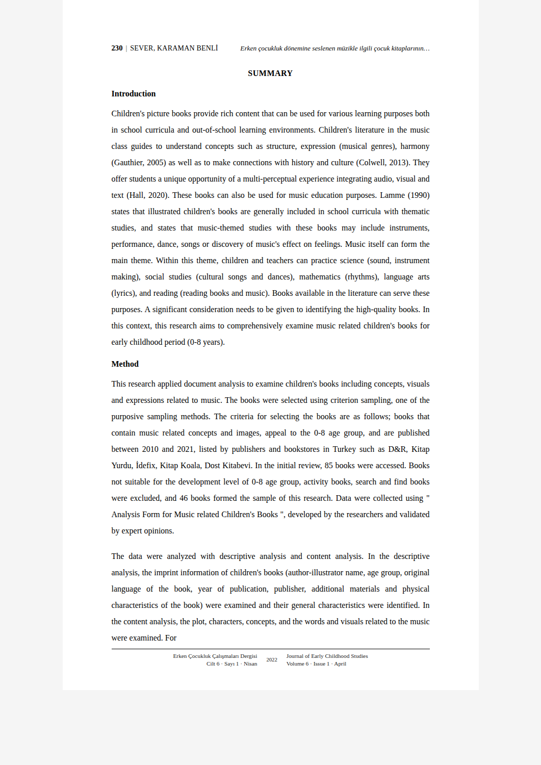230|SEVER, KARAMAN BENLİ
Erken çocukluk dönemine seslenen müzikle ilgili çocuk kitaplarının…
SUMMARY
Introduction
Children's picture books provide rich content that can be used for various learning purposes both in school curricula and out-of-school learning environments. Children's literature in the music class guides to understand concepts such as structure, expression (musical genres), harmony (Gauthier, 2005) as well as to make connections with history and culture (Colwell, 2013). They offer students a unique opportunity of a multi-perceptual experience integrating audio, visual and text (Hall, 2020). These books can also be used for music education purposes. Lamme (1990) states that illustrated children's books are generally included in school curricula with thematic studies, and states that music-themed studies with these books may include instruments, performance, dance, songs or discovery of music's effect on feelings. Music itself can form the main theme. Within this theme, children and teachers can practice science (sound, instrument making), social studies (cultural songs and dances), mathematics (rhythms), language arts (lyrics), and reading (reading books and music). Books available in the literature can serve these purposes. A significant consideration needs to be given to identifying the high-quality books. In this context, this research aims to comprehensively examine music related children's books for early childhood period (0-8 years).
Method
This research applied document analysis to examine children's books including concepts, visuals and expressions related to music. The books were selected using criterion sampling, one of the purposive sampling methods. The criteria for selecting the books are as follows; books that contain music related concepts and images, appeal to the 0-8 age group, and are published between 2010 and 2021, listed by publishers and bookstores in Turkey such as D&R, Kitap Yurdu, İdefix, Kitap Koala, Dost Kitabevi. In the initial review, 85 books were accessed. Books not suitable for the development level of 0-8 age group, activity books, search and find books were excluded, and 46 books formed the sample of this research. Data were collected using " Analysis Form for Music related Children's Books ", developed by the researchers and validated by expert opinions.
The data were analyzed with descriptive analysis and content analysis. In the descriptive analysis, the imprint information of children's books (author-illustrator name, age group, original language of the book, year of publication, publisher, additional materials and physical characteristics of the book) were examined and their general characteristics were identified. In the content analysis, the plot, characters, concepts, and the words and visuals related to the music were examined. For
Erken Çocukluk Çalışmaları Dergisi
Cilt 6 · Sayı 1 · Nisan
2022
Journal of Early Childhood Studies
Volume 6 · Issue 1 · April